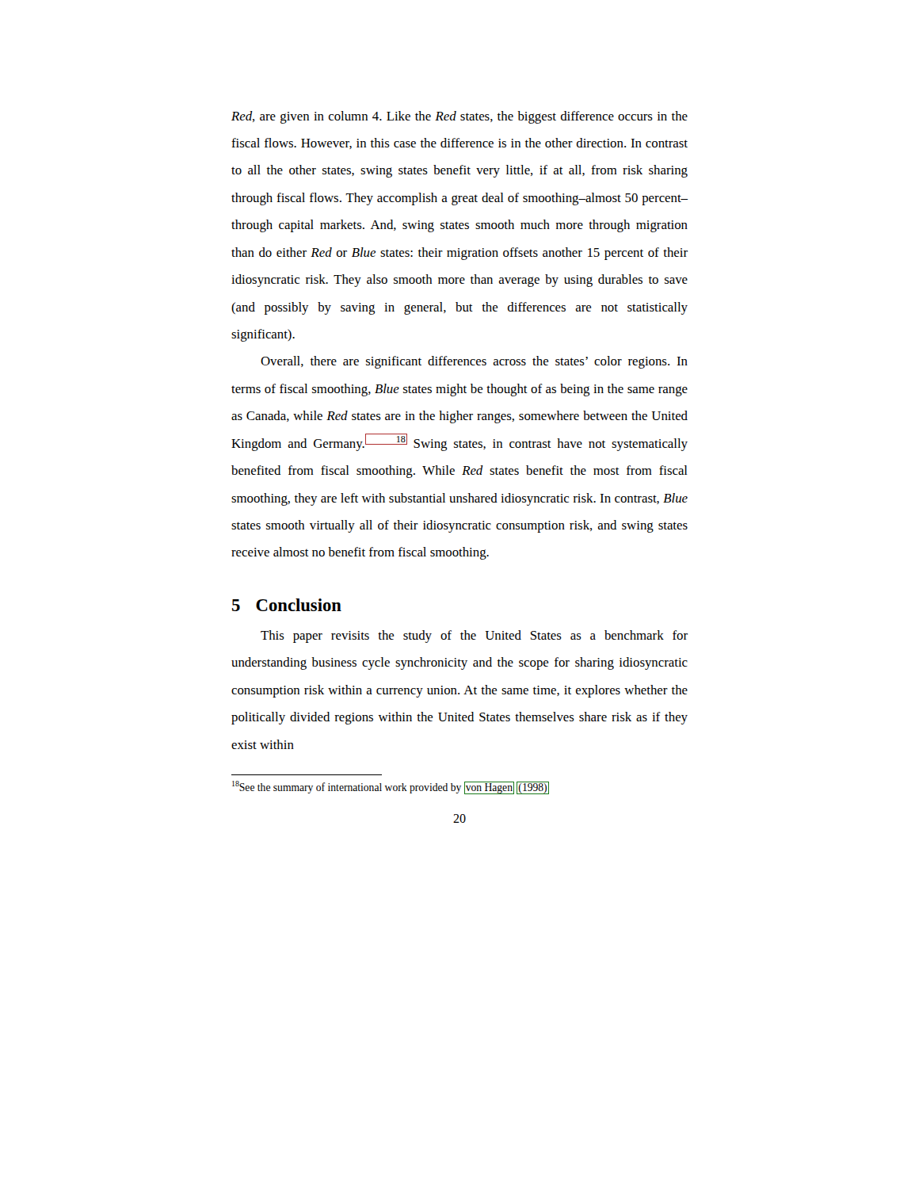Red, are given in column 4. Like the Red states, the biggest difference occurs in the fiscal flows. However, in this case the difference is in the other direction. In contrast to all the other states, swing states benefit very little, if at all, from risk sharing through fiscal flows. They accomplish a great deal of smoothing–almost 50 percent– through capital markets. And, swing states smooth much more through migration than do either Red or Blue states: their migration offsets another 15 percent of their idiosyncratic risk. They also smooth more than average by using durables to save (and possibly by saving in general, but the differences are not statistically significant).
Overall, there are significant differences across the states’ color regions. In terms of fiscal smoothing, Blue states might be thought of as being in the same range as Canada, while Red states are in the higher ranges, somewhere between the United Kingdom and Germany.18 Swing states, in contrast have not systematically benefited from fiscal smoothing. While Red states benefit the most from fiscal smoothing, they are left with substantial unshared idiosyncratic risk. In contrast, Blue states smooth virtually all of their idiosyncratic consumption risk, and swing states receive almost no benefit from fiscal smoothing.
5 Conclusion
This paper revisits the study of the United States as a benchmark for understanding business cycle synchronicity and the scope for sharing idiosyncratic consumption risk within a currency union. At the same time, it explores whether the politically divided regions within the United States themselves share risk as if they exist within
18See the summary of international work provided by von Hagen (1998)
20